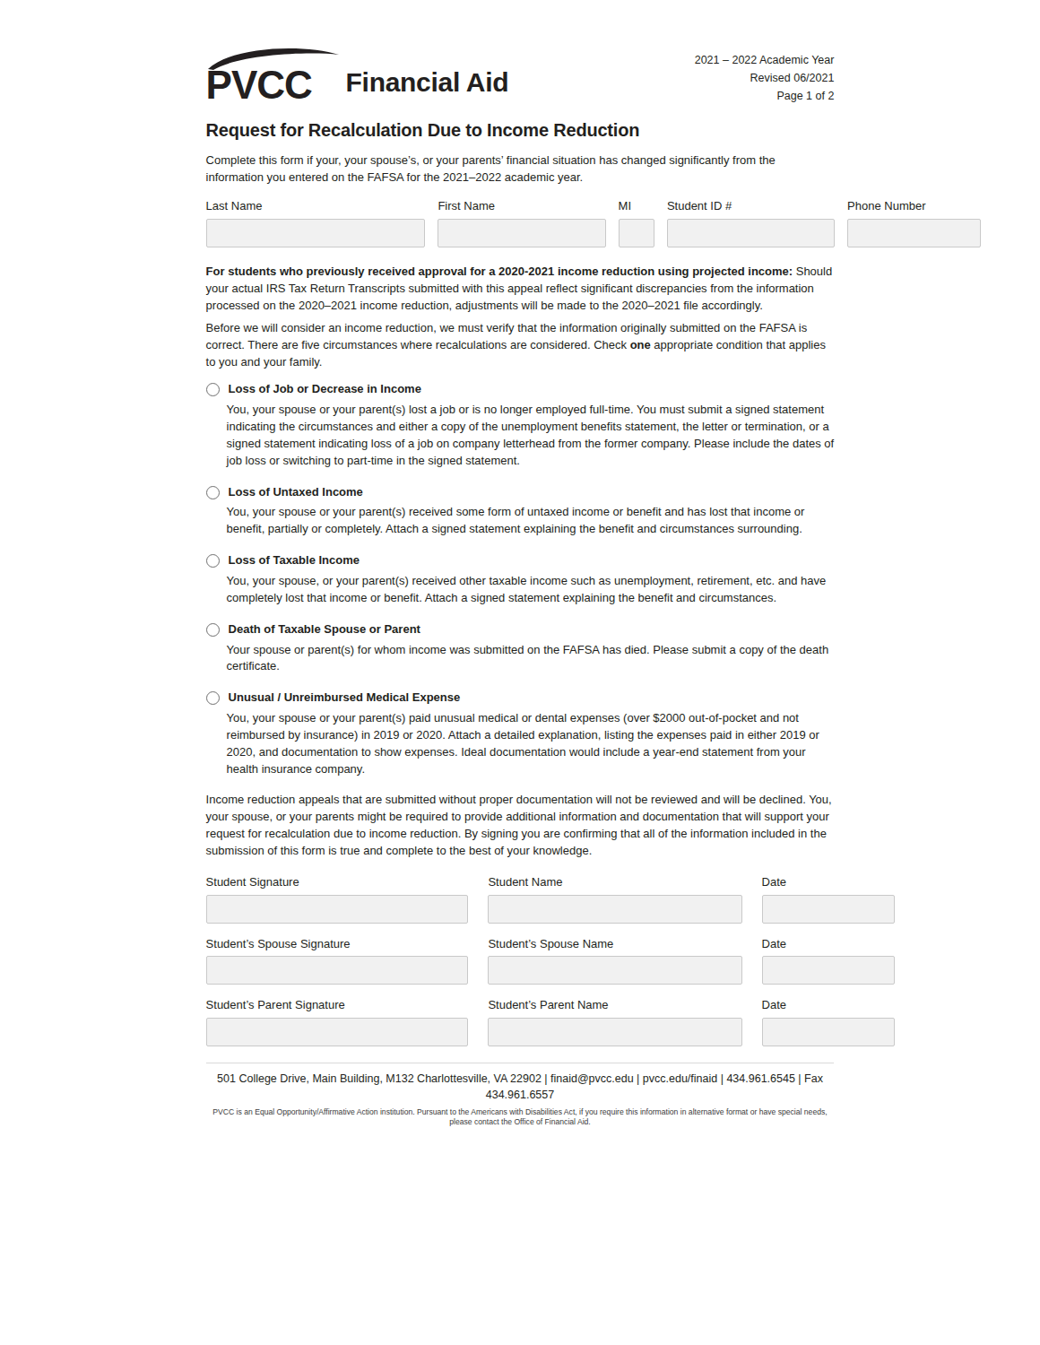PVCC Financial Aid
2021 – 2022 Academic Year
Revised 06/2021
Page 1 of 2
Request for Recalculation Due to Income Reduction
Complete this form if your, your spouse’s, or your parents’ financial situation has changed significantly from the information you entered on the FAFSA for the 2021–2022 academic year.
Last Name
First Name
MI
Student ID #
Phone Number
For students who previously received approval for a 2020-2021 income reduction using projected income: Should your actual IRS Tax Return Transcripts submitted with this appeal reflect significant discrepancies from the information processed on the 2020–2021 income reduction, adjustments will be made to the 2020–2021 file accordingly.
Before we will consider an income reduction, we must verify that the information originally submitted on the FAFSA is correct. There are five circumstances where recalculations are considered. Check one appropriate condition that applies to you and your family.
Loss of Job or Decrease in Income
You, your spouse or your parent(s) lost a job or is no longer employed full-time. You must submit a signed statement indicating the circumstances and either a copy of the unemployment benefits statement, the letter or termination, or a signed statement indicating loss of a job on company letterhead from the former company. Please include the dates of job loss or switching to part-time in the signed statement.
Loss of Untaxed Income
You, your spouse or your parent(s) received some form of untaxed income or benefit and has lost that income or benefit, partially or completely. Attach a signed statement explaining the benefit and circumstances surrounding.
Loss of Taxable Income
You, your spouse, or your parent(s) received other taxable income such as unemployment, retirement, etc. and have completely lost that income or benefit. Attach a signed statement explaining the benefit and circumstances.
Death of Taxable Spouse or Parent
Your spouse or parent(s) for whom income was submitted on the FAFSA has died. Please submit a copy of the death certificate.
Unusual / Unreimbursed Medical Expense
You, your spouse or your parent(s) paid unusual medical or dental expenses (over $2000 out-of-pocket and not reimbursed by insurance) in 2019 or 2020. Attach a detailed explanation, listing the expenses paid in either 2019 or 2020, and documentation to show expenses. Ideal documentation would include a year-end statement from your health insurance company.
Income reduction appeals that are submitted without proper documentation will not be reviewed and will be declined. You, your spouse, or your parents might be required to provide additional information and documentation that will support your request for recalculation due to income reduction. By signing you are confirming that all of the information included in the submission of this form is true and complete to the best of your knowledge.
Student Signature
Student Name
Date
Student’s Spouse Signature
Student’s Spouse Name
Date
Student’s Parent Signature
Student’s Parent Name
Date
501 College Drive, Main Building, M132 Charlottesville, VA 22902 | finaid@pvcc.edu | pvcc.edu/finaid | 434.961.6545 | Fax 434.961.6557
PVCC is an Equal Opportunity/Affirmative Action institution. Pursuant to the Americans with Disabilities Act, if you require this information in alternative format or have special needs, please contact the Office of Financial Aid.